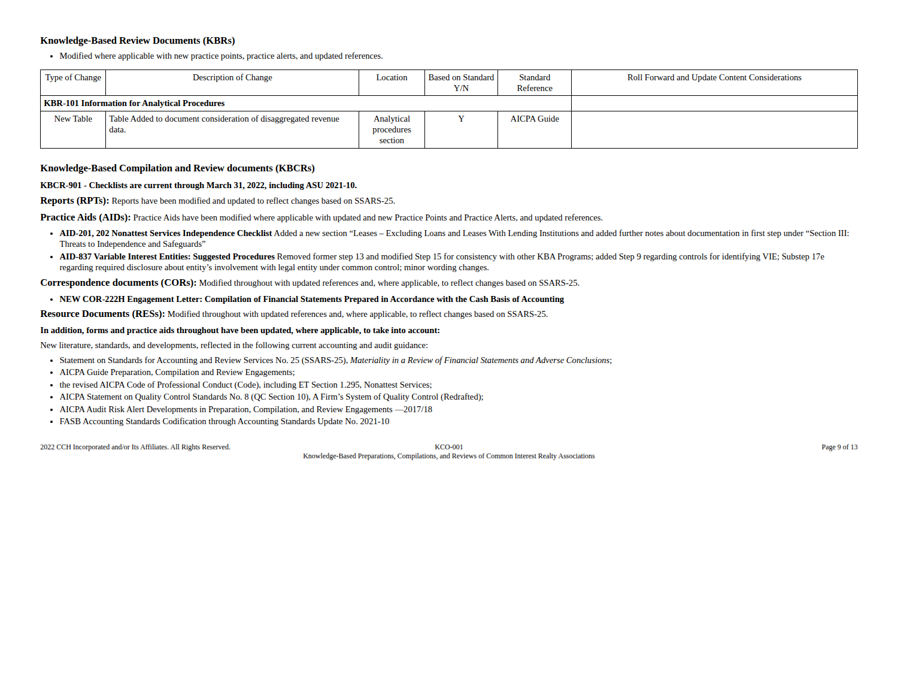Knowledge-Based Review Documents (KBRs)
Modified where applicable with new practice points, practice alerts, and updated references.
| Type of Change | Description of Change | Location | Based on Standard Y/N | Standard Reference | Roll Forward and Update Content Considerations |
| --- | --- | --- | --- | --- | --- |
| KBR-101 Information for Analytical Procedures | |
| New Table | Table Added to document consideration of disaggregated revenue data. | Analytical procedures section | Y | AICPA Guide | |
Knowledge-Based Compilation and Review documents (KBCRs)
KBCR-901 - Checklists are current through March 31, 2022, including ASU 2021-10.
Reports (RPTs): Reports have been modified and updated to reflect changes based on SSARS-25.
Practice Aids (AIDs): Practice Aids have been modified where applicable with updated and new Practice Points and Practice Alerts, and updated references.
AID-201, 202 Nonattest Services Independence Checklist Added a new section “Leases – Excluding Loans and Leases With Lending Institutions and added further notes about documentation in first step under “Section III: Threats to Independence and Safeguards”
AID-837 Variable Interest Entities: Suggested Procedures Removed former step 13 and modified Step 15 for consistency with other KBA Programs; added Step 9 regarding controls for identifying VIE; Substep 17e regarding required disclosure about entity’s involvement with legal entity under common control; minor wording changes.
Correspondence documents (CORs): Modified throughout with updated references and, where applicable, to reflect changes based on SSARS-25.
NEW COR-222H Engagement Letter: Compilation of Financial Statements Prepared in Accordance with the Cash Basis of Accounting
Resource Documents (RESs): Modified throughout with updated references and, where applicable, to reflect changes based on SSARS-25.
In addition, forms and practice aids throughout have been updated, where applicable, to take into account:
New literature, standards, and developments, reflected in the following current accounting and audit guidance:
Statement on Standards for Accounting and Review Services No. 25 (SSARS-25), Materiality in a Review of Financial Statements and Adverse Conclusions;
AICPA Guide Preparation, Compilation and Review Engagements;
the revised AICPA Code of Professional Conduct (Code), including ET Section 1.295, Nonattest Services;
AICPA Statement on Quality Control Standards No. 8 (QC Section 10), A Firm’s System of Quality Control (Redrafted);
AICPA Audit Risk Alert Developments in Preparation, Compilation, and Review Engagements —2017/18
FASB Accounting Standards Codification through Accounting Standards Update No. 2021-10
2022 CCH Incorporated and/or Its Affiliates. All Rights Reserved.
KCO-001
Page 9 of 13
Knowledge-Based Preparations, Compilations, and Reviews of Common Interest Realty Associations